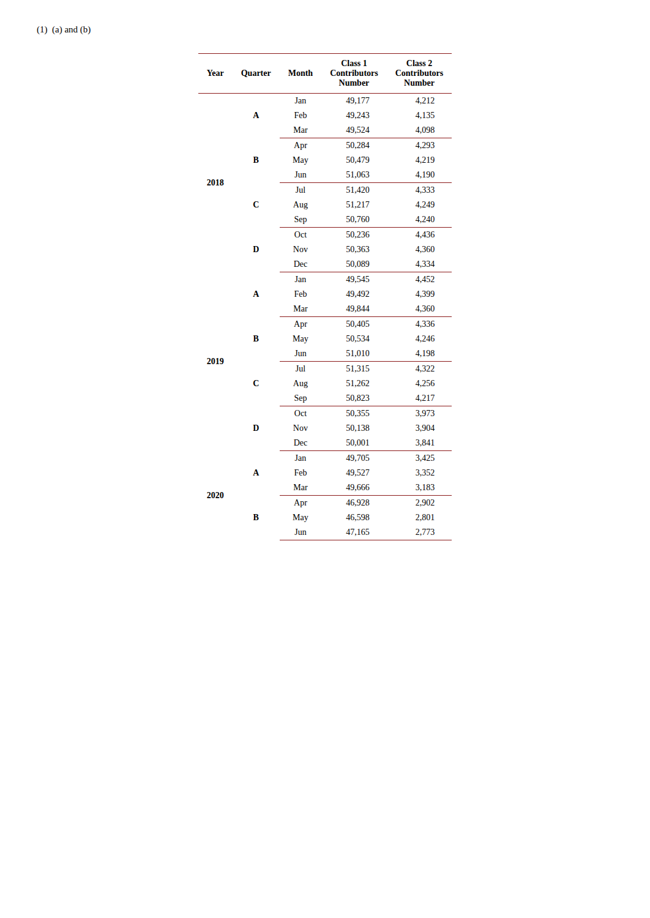(1) (a) and (b)
| Year | Quarter | Month | Class 1 Contributors Number | Class 2 Contributors Number |
| --- | --- | --- | --- | --- |
| 2018 | A | Jan | 49,177 | 4,212 |
| Feb | 49,243 | 4,135 |
| Mar | 49,524 | 4,098 |
| B | Apr | 50,284 | 4,293 |
| May | 50,479 | 4,219 |
| Jun | 51,063 | 4,190 |
| C | Jul | 51,420 | 4,333 |
| Aug | 51,217 | 4,249 |
| Sep | 50,760 | 4,240 |
| D | Oct | 50,236 | 4,436 |
| Nov | 50,363 | 4,360 |
| Dec | 50,089 | 4,334 |
| 2019 | A | Jan | 49,545 | 4,452 |
| Feb | 49,492 | 4,399 |
| Mar | 49,844 | 4,360 |
| B | Apr | 50,405 | 4,336 |
| May | 50,534 | 4,246 |
| Jun | 51,010 | 4,198 |
| C | Jul | 51,315 | 4,322 |
| Aug | 51,262 | 4,256 |
| Sep | 50,823 | 4,217 |
| D | Oct | 50,355 | 3,973 |
| Nov | 50,138 | 3,904 |
| Dec | 50,001 | 3,841 |
| 2020 | A | Jan | 49,705 | 3,425 |
| Feb | 49,527 | 3,352 |
| Mar | 49,666 | 3,183 |
| B | Apr | 46,928 | 2,902 |
| May | 46,598 | 2,801 |
| Jun | 47,165 | 2,773 |